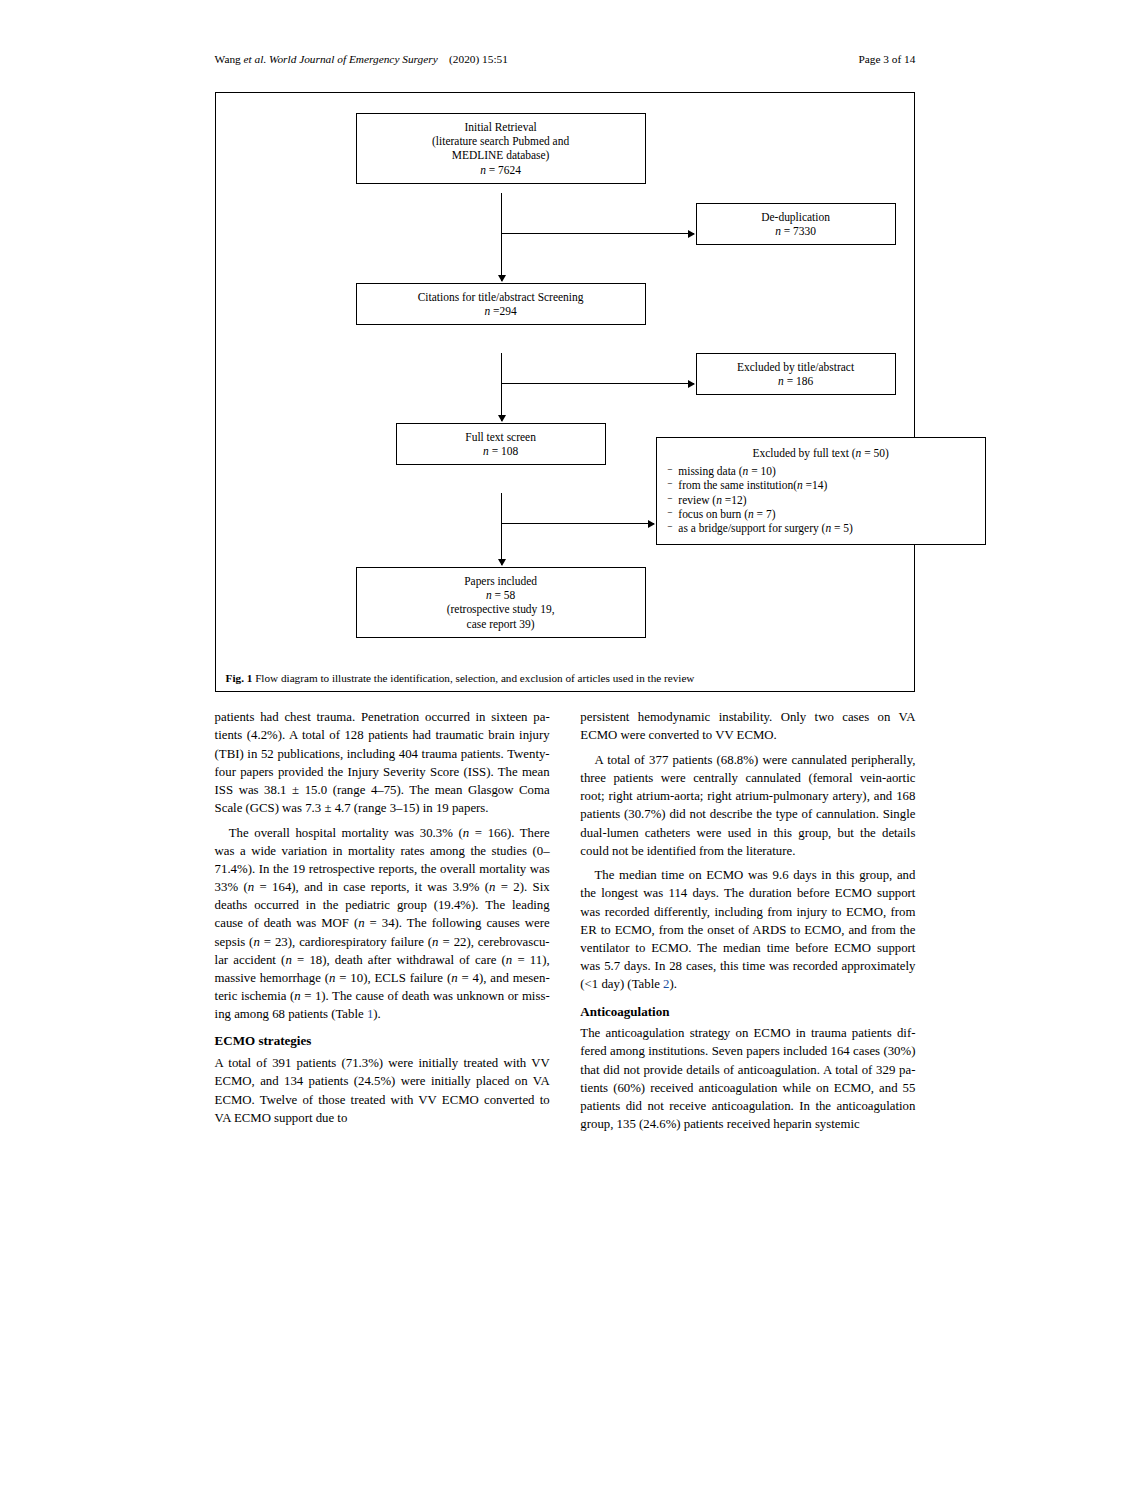Wang et al. World Journal of Emergency Surgery (2020) 15:51
Page 3 of 14
Initial Retrieval
(literature search Pubmed and
MEDLINE database)
n = 7624
De-duplication
n = 7330
Citations for title/abstract Screening
n =294
Excluded by title/abstract
n = 186
Full text screen
n = 108
Excluded by full text (n = 50)
⁻ missing data (n = 10)
⁻ from the same institution(n =14)
⁻ review (n =12)
⁻ focus on burn (n = 7)
⁻ as a bridge/support for surgery (n = 5)
Papers included
n = 58
(retrospective study 19,
case report 39)
Fig. 1 Flow diagram to illustrate the identification, selection, and exclusion of articles used in the review
patients had chest trauma. Penetration occurred in sixteen patients (4.2%). A total of 128 patients had traumatic brain injury (TBI) in 52 publications, including 404 trauma patients. Twenty-four papers provided the Injury Severity Score (ISS). The mean ISS was 38.1 ± 15.0 (range 4–75). The mean Glasgow Coma Scale (GCS) was 7.3 ± 4.7 (range 3–15) in 19 papers.
The overall hospital mortality was 30.3% (n = 166). There was a wide variation in mortality rates among the studies (0–71.4%). In the 19 retrospective reports, the overall mortality was 33% (n = 164), and in case reports, it was 3.9% (n = 2). Six deaths occurred in the pediatric group (19.4%). The leading cause of death was MOF (n = 34). The following causes were sepsis (n = 23), cardiorespiratory failure (n = 22), cerebrovascular accident (n = 18), death after withdrawal of care (n = 11), massive hemorrhage (n = 10), ECLS failure (n = 4), and mesenteric ischemia (n = 1). The cause of death was unknown or missing among 68 patients (Table 1).
ECMO strategies
A total of 391 patients (71.3%) were initially treated with VV ECMO, and 134 patients (24.5%) were initially placed on VA ECMO. Twelve of those treated with VV ECMO converted to VA ECMO support due to
persistent hemodynamic instability. Only two cases on VA ECMO were converted to VV ECMO.
A total of 377 patients (68.8%) were cannulated peripherally, three patients were centrally cannulated (femoral vein-aortic root; right atrium-aorta; right atrium-pulmonary artery), and 168 patients (30.7%) did not describe the type of cannulation. Single dual-lumen catheters were used in this group, but the details could not be identified from the literature.
The median time on ECMO was 9.6 days in this group, and the longest was 114 days. The duration before ECMO support was recorded differently, including from injury to ECMO, from ER to ECMO, from the onset of ARDS to ECMO, and from the ventilator to ECMO. The median time before ECMO support was 5.7 days. In 28 cases, this time was recorded approximately (<1 day) (Table 2).
Anticoagulation
The anticoagulation strategy on ECMO in trauma patients differed among institutions. Seven papers included 164 cases (30%) that did not provide details of anticoagulation. A total of 329 patients (60%) received anticoagulation while on ECMO, and 55 patients did not receive anticoagulation. In the anticoagulation group, 135 (24.6%) patients received heparin systemic